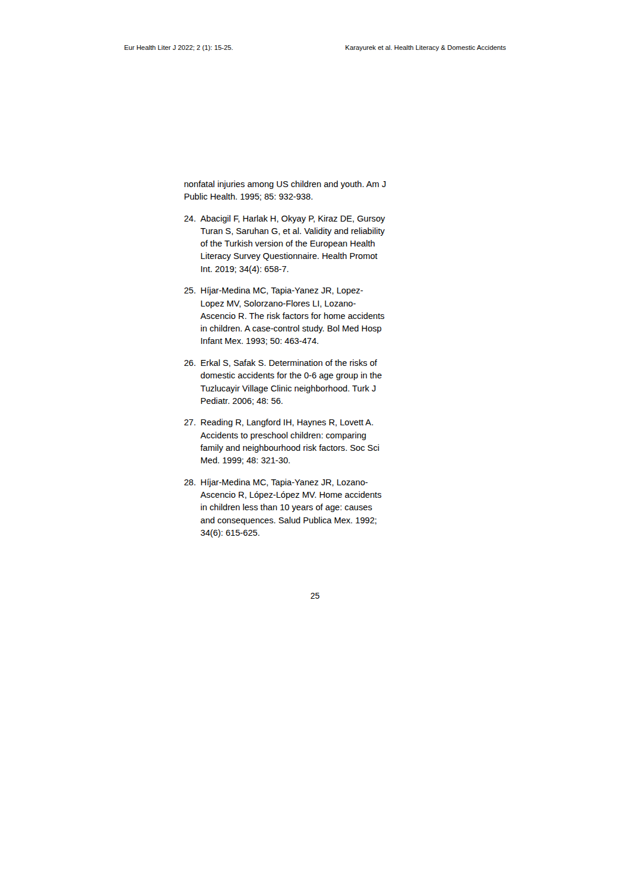Eur Health Liter J 2022; 2 (1): 15-25. Karayurek et al. Health Literacy & Domestic Accidents
nonfatal injuries among US children and youth. Am J Public Health. 1995; 85: 932-938.
24. Abacigil F, Harlak H, Okyay P, Kiraz DE, Gursoy Turan S, Saruhan G, et al. Validity and reliability of the Turkish version of the European Health Literacy Survey Questionnaire. Health Promot Int. 2019; 34(4): 658-7.
25. Híjar-Medina MC, Tapia-Yanez JR, Lopez-Lopez MV, Solorzano-Flores LI, Lozano-Ascencio R. The risk factors for home accidents in children. A case-control study. Bol Med Hosp Infant Mex. 1993; 50: 463-474.
26. Erkal S, Safak S. Determination of the risks of domestic accidents for the 0-6 age group in the Tuzlucayir Village Clinic neighborhood. Turk J Pediatr. 2006; 48: 56.
27. Reading R, Langford IH, Haynes R, Lovett A. Accidents to preschool children: comparing family and neighbourhood risk factors. Soc Sci Med. 1999; 48: 321-30.
28. Híjar-Medina MC, Tapia-Yanez JR, Lozano-Ascencio R, López-López MV. Home accidents in children less than 10 years of age: causes and consequences. Salud Publica Mex. 1992; 34(6): 615-625.
25